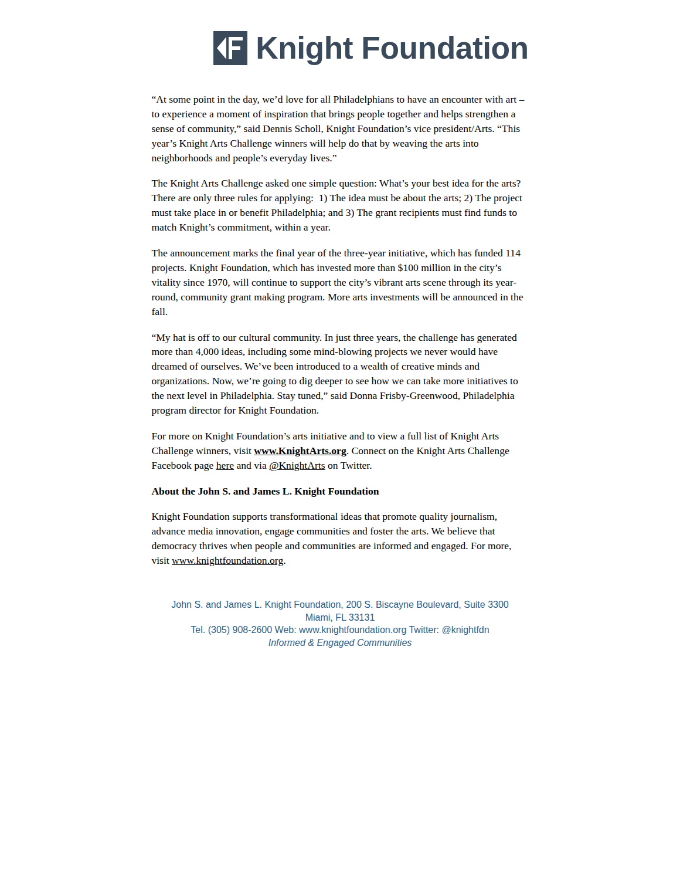Knight Foundation
“At some point in the day, we’d love for all Philadelphians to have an encounter with art – to experience a moment of inspiration that brings people together and helps strengthen a sense of community,” said Dennis Scholl, Knight Foundation’s vice president/Arts. “This year’s Knight Arts Challenge winners will help do that by weaving the arts into neighborhoods and people’s everyday lives.”
The Knight Arts Challenge asked one simple question: What’s your best idea for the arts? There are only three rules for applying: 1) The idea must be about the arts; 2) The project must take place in or benefit Philadelphia; and 3) The grant recipients must find funds to match Knight’s commitment, within a year.
The announcement marks the final year of the three-year initiative, which has funded 114 projects. Knight Foundation, which has invested more than $100 million in the city’s vitality since 1970, will continue to support the city’s vibrant arts scene through its year-round, community grant making program. More arts investments will be announced in the fall.
“My hat is off to our cultural community. In just three years, the challenge has generated more than 4,000 ideas, including some mind-blowing projects we never would have dreamed of ourselves. We’ve been introduced to a wealth of creative minds and organizations. Now, we’re going to dig deeper to see how we can take more initiatives to the next level in Philadelphia. Stay tuned,” said Donna Frisby-Greenwood, Philadelphia program director for Knight Foundation.
For more on Knight Foundation’s arts initiative and to view a full list of Knight Arts Challenge winners, visit www.KnightArts.org. Connect on the Knight Arts Challenge Facebook page here and via @KnightArts on Twitter.
About the John S. and James L. Knight Foundation
Knight Foundation supports transformational ideas that promote quality journalism, advance media innovation, engage communities and foster the arts. We believe that democracy thrives when people and communities are informed and engaged. For more, visit www.knightfoundation.org.
John S. and James L. Knight Foundation, 200 S. Biscayne Boulevard, Suite 3300
Miami, FL 33131
Tel. (305) 908-2600 Web: www.knightfoundation.org Twitter: @knightfdn
Informed & Engaged Communities